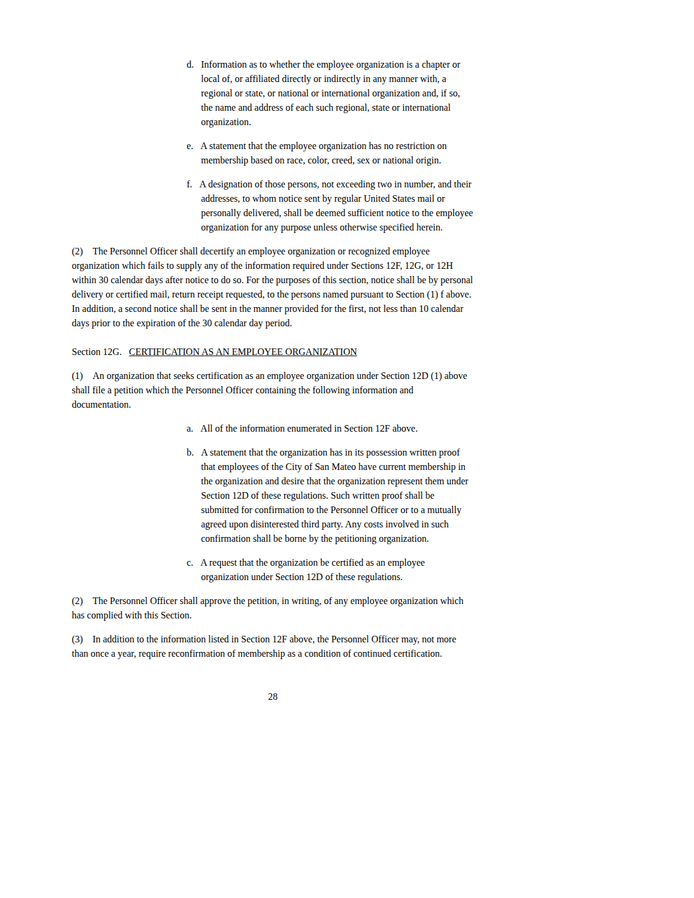d. Information as to whether the employee organization is a chapter or local of, or affiliated directly or indirectly in any manner with, a regional or state, or national or international organization and, if so, the name and address of each such regional, state or international organization.
e. A statement that the employee organization has no restriction on membership based on race, color, creed, sex or national origin.
f. A designation of those persons, not exceeding two in number, and their addresses, to whom notice sent by regular United States mail or personally delivered, shall be deemed sufficient notice to the employee organization for any purpose unless otherwise specified herein.
(2) The Personnel Officer shall decertify an employee organization or recognized employee organization which fails to supply any of the information required under Sections 12F, 12G, or 12H within 30 calendar days after notice to do so. For the purposes of this section, notice shall be by personal delivery or certified mail, return receipt requested, to the persons named pursuant to Section (1) f above. In addition, a second notice shall be sent in the manner provided for the first, not less than 10 calendar days prior to the expiration of the 30 calendar day period.
Section 12G. CERTIFICATION AS AN EMPLOYEE ORGANIZATION
(1) An organization that seeks certification as an employee organization under Section 12D (1) above shall file a petition which the Personnel Officer containing the following information and documentation.
a. All of the information enumerated in Section 12F above.
b. A statement that the organization has in its possession written proof that employees of the City of San Mateo have current membership in the organization and desire that the organization represent them under Section 12D of these regulations. Such written proof shall be submitted for confirmation to the Personnel Officer or to a mutually agreed upon disinterested third party. Any costs involved in such confirmation shall be borne by the petitioning organization.
c. A request that the organization be certified as an employee organization under Section 12D of these regulations.
(2) The Personnel Officer shall approve the petition, in writing, of any employee organization which has complied with this Section.
(3) In addition to the information listed in Section 12F above, the Personnel Officer may, not more than once a year, require reconfirmation of membership as a condition of continued certification.
28